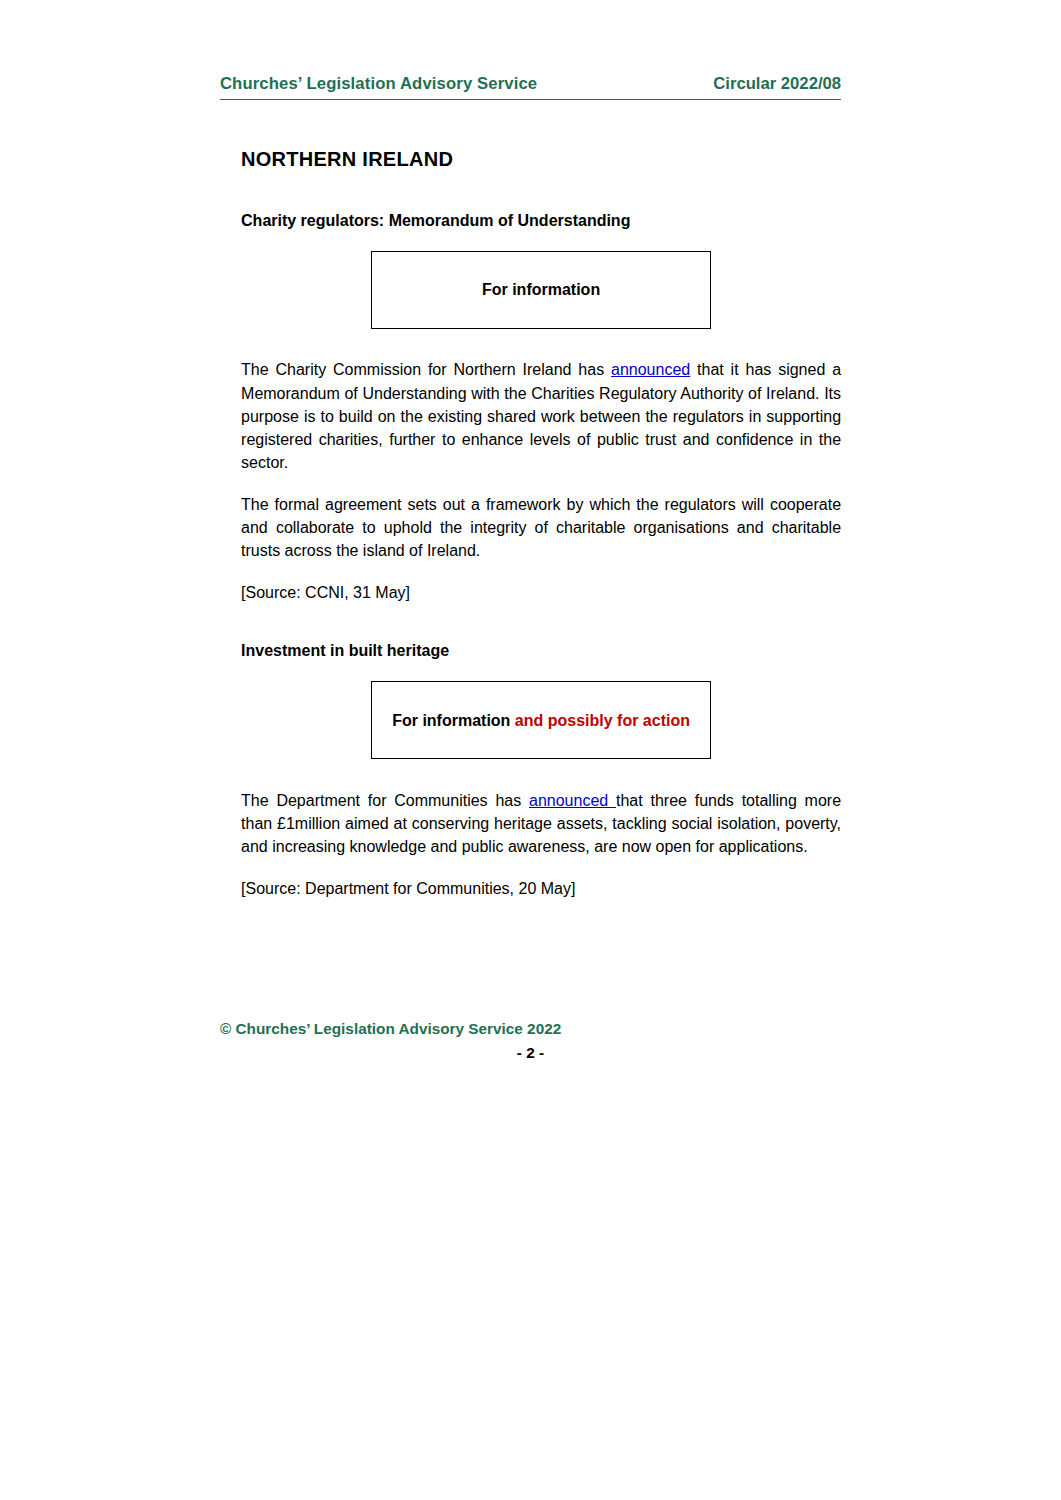Churches’ Legislation Advisory Service Circular 2022/08
NORTHERN IRELAND
Charity regulators: Memorandum of Understanding
For information
The Charity Commission for Northern Ireland has announced that it has signed a Memorandum of Understanding with the Charities Regulatory Authority of Ireland. Its purpose is to build on the existing shared work between the regulators in supporting registered charities, further to enhance levels of public trust and confidence in the sector.
The formal agreement sets out a framework by which the regulators will cooperate and collaborate to uphold the integrity of charitable organisations and charitable trusts across the island of Ireland.
[Source: CCNI, 31 May]
Investment in built heritage
For information and possibly for action
The Department for Communities has announced that three funds totalling more than £1million aimed at conserving heritage assets, tackling social isolation, poverty, and increasing knowledge and public awareness, are now open for applications.
[Source: Department for Communities, 20 May]
© Churches’ Legislation Advisory Service 2022
- 2 -